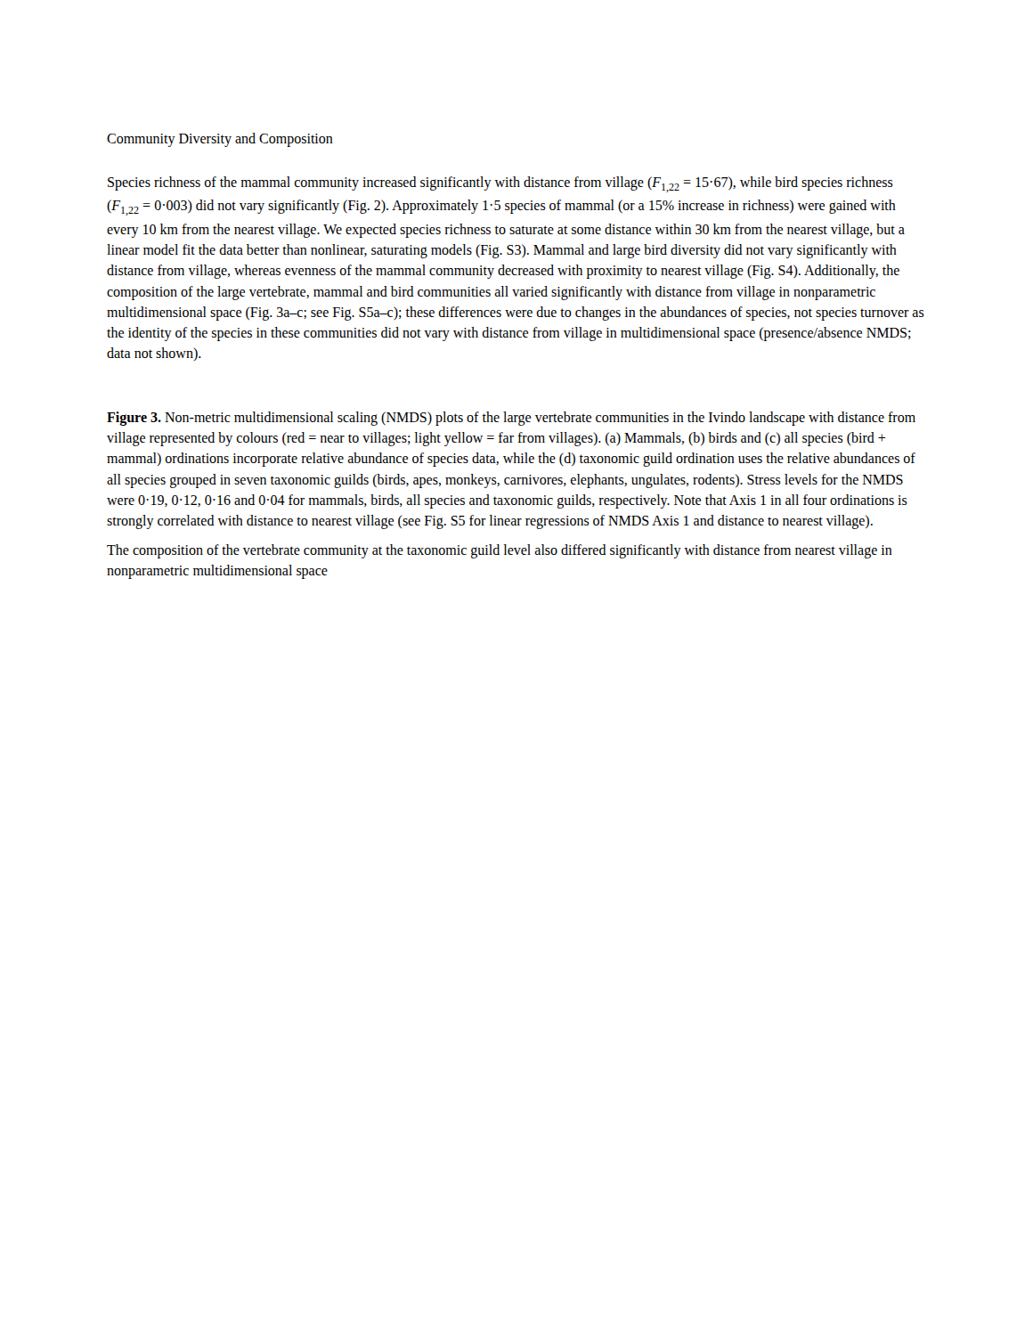Community Diversity and Composition
Species richness of the mammal community increased significantly with distance from village (F1,22 = 15·67), while bird species richness (F1,22 = 0·003) did not vary significantly (Fig. 2). Approximately 1·5 species of mammal (or a 15% increase in richness) were gained with every 10 km from the nearest village. We expected species richness to saturate at some distance within 30 km from the nearest village, but a linear model fit the data better than nonlinear, saturating models (Fig. S3). Mammal and large bird diversity did not vary significantly with distance from village, whereas evenness of the mammal community decreased with proximity to nearest village (Fig. S4). Additionally, the composition of the large vertebrate, mammal and bird communities all varied significantly with distance from village in nonparametric multidimensional space (Fig. 3a–c; see Fig. S5a–c); these differences were due to changes in the abundances of species, not species turnover as the identity of the species in these communities did not vary with distance from village in multidimensional space (presence/absence NMDS; data not shown).
Figure 3. Non-metric multidimensional scaling (NMDS) plots of the large vertebrate communities in the Ivindo landscape with distance from village represented by colours (red = near to villages; light yellow = far from villages). (a) Mammals, (b) birds and (c) all species (bird + mammal) ordinations incorporate relative abundance of species data, while the (d) taxonomic guild ordination uses the relative abundances of all species grouped in seven taxonomic guilds (birds, apes, monkeys, carnivores, elephants, ungulates, rodents). Stress levels for the NMDS were 0·19, 0·12, 0·16 and 0·04 for mammals, birds, all species and taxonomic guilds, respectively. Note that Axis 1 in all four ordinations is strongly correlated with distance to nearest village (see Fig. S5 for linear regressions of NMDS Axis 1 and distance to nearest village).
The composition of the vertebrate community at the taxonomic guild level also differed significantly with distance from nearest village in nonparametric multidimensional space